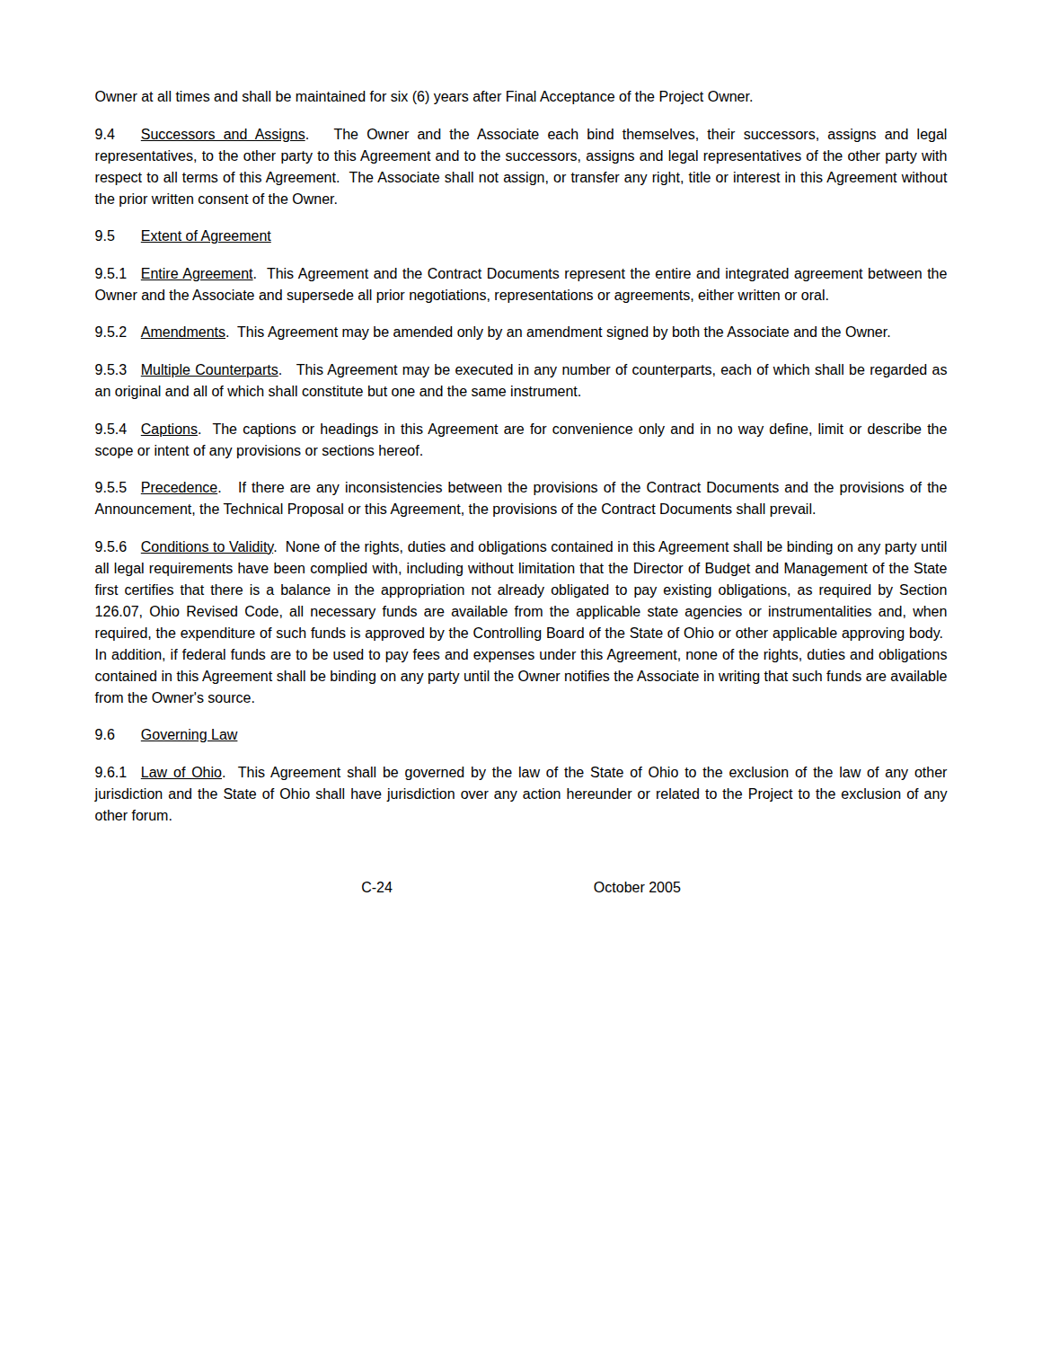Owner at all times and shall be maintained for six (6) years after Final Acceptance of the Project Owner.
9.4 Successors and Assigns. The Owner and the Associate each bind themselves, their successors, assigns and legal representatives, to the other party to this Agreement and to the successors, assigns and legal representatives of the other party with respect to all terms of this Agreement. The Associate shall not assign, or transfer any right, title or interest in this Agreement without the prior written consent of the Owner.
9.5 Extent of Agreement
9.5.1 Entire Agreement. This Agreement and the Contract Documents represent the entire and integrated agreement between the Owner and the Associate and supersede all prior negotiations, representations or agreements, either written or oral.
9.5.2 Amendments. This Agreement may be amended only by an amendment signed by both the Associate and the Owner.
9.5.3 Multiple Counterparts. This Agreement may be executed in any number of counterparts, each of which shall be regarded as an original and all of which shall constitute but one and the same instrument.
9.5.4 Captions. The captions or headings in this Agreement are for convenience only and in no way define, limit or describe the scope or intent of any provisions or sections hereof.
9.5.5 Precedence. If there are any inconsistencies between the provisions of the Contract Documents and the provisions of the Announcement, the Technical Proposal or this Agreement, the provisions of the Contract Documents shall prevail.
9.5.6 Conditions to Validity. None of the rights, duties and obligations contained in this Agreement shall be binding on any party until all legal requirements have been complied with, including without limitation that the Director of Budget and Management of the State first certifies that there is a balance in the appropriation not already obligated to pay existing obligations, as required by Section 126.07, Ohio Revised Code, all necessary funds are available from the applicable state agencies or instrumentalities and, when required, the expenditure of such funds is approved by the Controlling Board of the State of Ohio or other applicable approving body. In addition, if federal funds are to be used to pay fees and expenses under this Agreement, none of the rights, duties and obligations contained in this Agreement shall be binding on any party until the Owner notifies the Associate in writing that such funds are available from the Owner's source.
9.6 Governing Law
9.6.1 Law of Ohio. This Agreement shall be governed by the law of the State of Ohio to the exclusion of the law of any other jurisdiction and the State of Ohio shall have jurisdiction over any action hereunder or related to the Project to the exclusion of any other forum.
C-24 October 2005